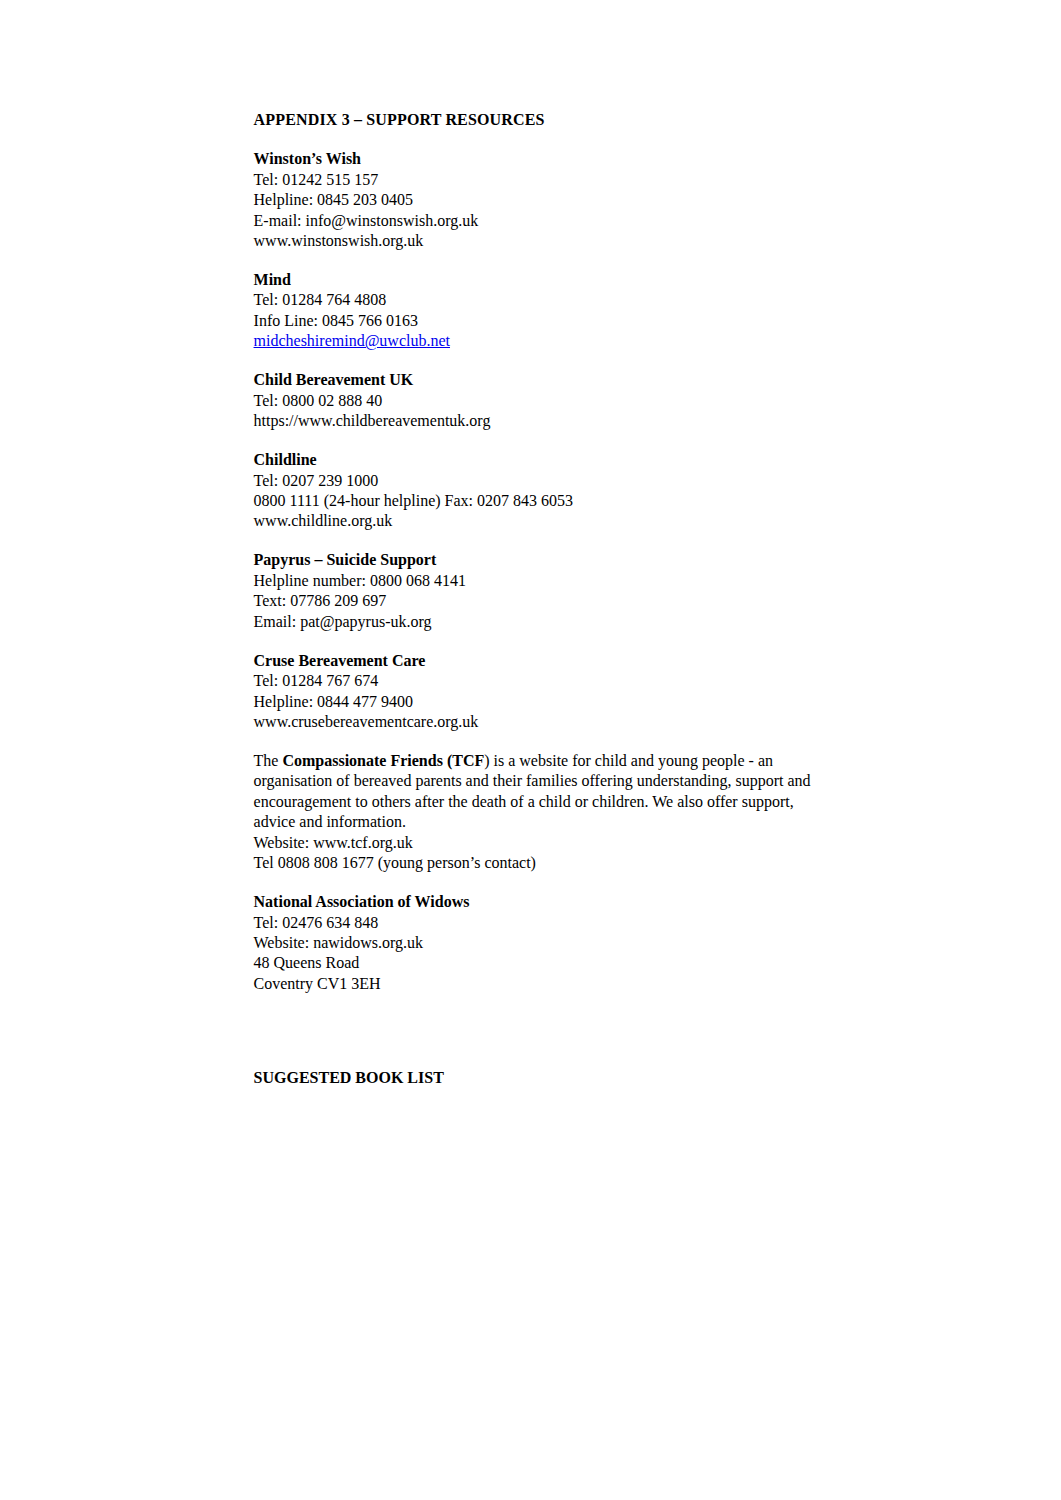APPENDIX 3 – SUPPORT RESOURCES
Winston’s Wish
Tel: 01242 515 157
Helpline: 0845 203 0405
E-mail: info@winstonswish.org.uk
www.winstonswish.org.uk
Mind
Tel: 01284 764 4808
Info Line: 0845 766 0163
midcheshiremind@uwclub.net
Child Bereavement UK
Tel: 0800 02 888 40
https://www.childbereavementuk.org
Childline
Tel: 0207 239 1000
0800 1111 (24-hour helpline) Fax: 0207 843 6053
www.childline.org.uk
Papyrus – Suicide Support
Helpline number: 0800 068 4141
Text: 07786 209 697
Email: pat@papyrus-uk.org
Cruse Bereavement Care
Tel: 01284 767 674
Helpline: 0844 477 9400
www.crusebereavementcare.org.uk
The Compassionate Friends (TCF) is a website for child and young people - an organisation of bereaved parents and their families offering understanding, support and encouragement to others after the death of a child or children. We also offer support, advice and information.
Website: www.tcf.org.uk
Tel 0808 808 1677 (young person’s contact)
National Association of Widows
Tel: 02476 634 848
Website: nawidows.org.uk
48 Queens Road
Coventry CV1 3EH
SUGGESTED BOOK LIST